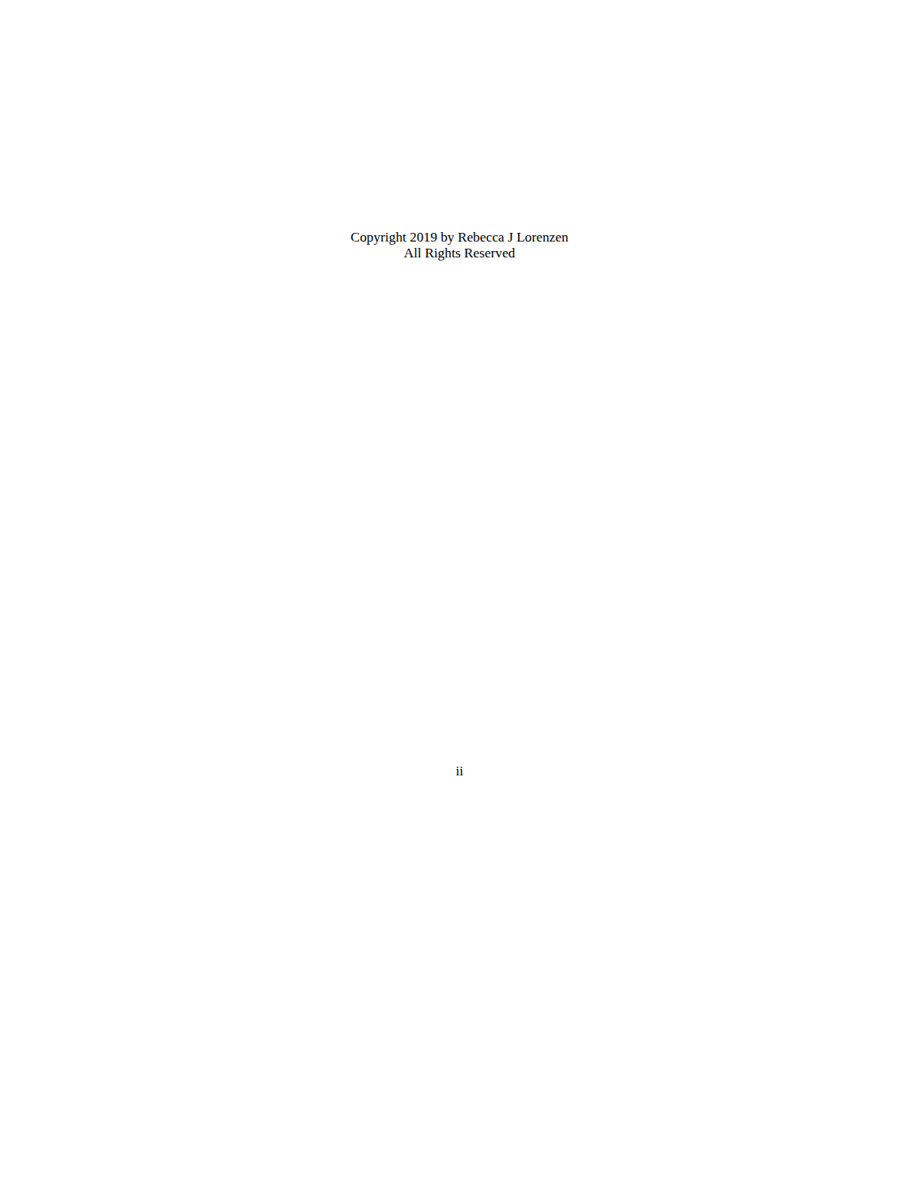Copyright 2019 by Rebecca J Lorenzen
All Rights Reserved
ii